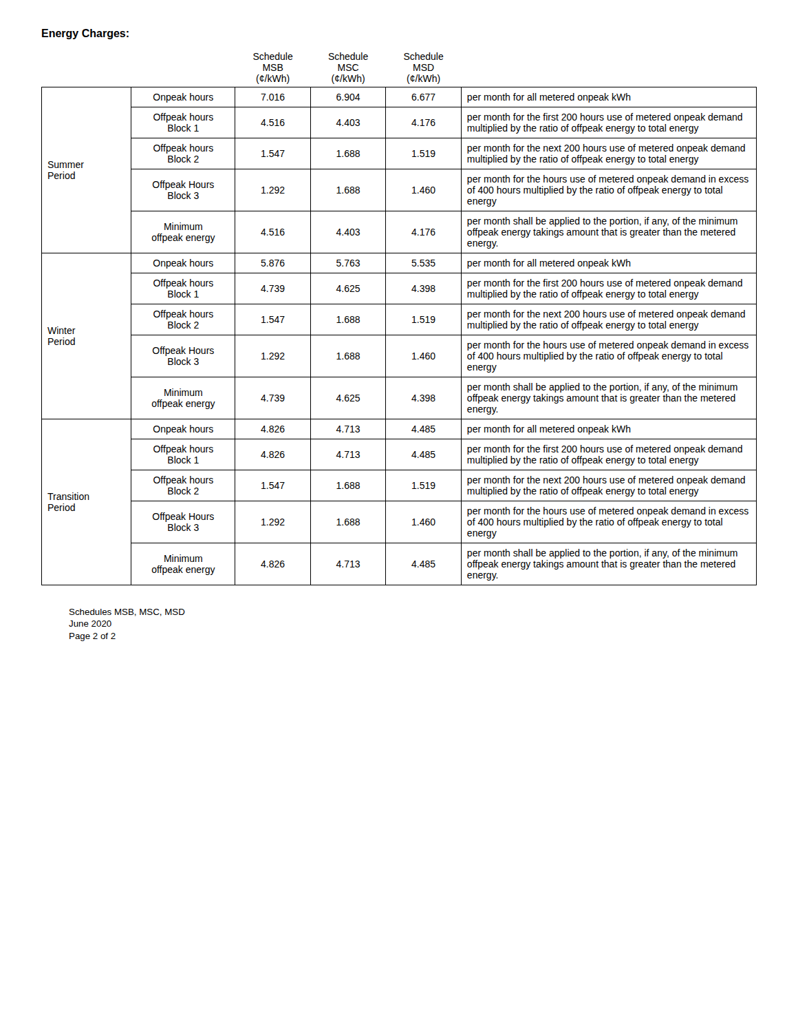Energy Charges:
| | | Schedule MSB (¢/kWh) | Schedule MSC (¢/kWh) | Schedule MSD (¢/kWh) | |
| --- | --- | --- | --- | --- | --- |
| Summer Period | Onpeak hours | 7.016 | 6.904 | 6.677 | per month for all metered onpeak kWh |
| Offpeak hours Block 1 | 4.516 | 4.403 | 4.176 | per month for the first 200 hours use of metered onpeak demand multiplied by the ratio of offpeak energy to total energy |
| Offpeak hours Block 2 | 1.547 | 1.688 | 1.519 | per month for the next 200 hours use of metered onpeak demand multiplied by the ratio of offpeak energy to total energy |
| Offpeak Hours Block 3 | 1.292 | 1.688 | 1.460 | per month for the hours use of metered onpeak demand in excess of 400 hours multiplied by the ratio of offpeak energy to total energy |
| Minimum offpeak energy | 4.516 | 4.403 | 4.176 | per month shall be applied to the portion, if any, of the minimum offpeak energy takings amount that is greater than the metered energy. |
| Winter Period | Onpeak hours | 5.876 | 5.763 | 5.535 | per month for all metered onpeak kWh |
| Offpeak hours Block 1 | 4.739 | 4.625 | 4.398 | per month for the first 200 hours use of metered onpeak demand multiplied by the ratio of offpeak energy to total energy |
| Offpeak hours Block 2 | 1.547 | 1.688 | 1.519 | per month for the next 200 hours use of metered onpeak demand multiplied by the ratio of offpeak energy to total energy |
| Offpeak Hours Block 3 | 1.292 | 1.688 | 1.460 | per month for the hours use of metered onpeak demand in excess of 400 hours multiplied by the ratio of offpeak energy to total energy |
| Minimum offpeak energy | 4.739 | 4.625 | 4.398 | per month shall be applied to the portion, if any, of the minimum offpeak energy takings amount that is greater than the metered energy. |
| Transition Period | Onpeak hours | 4.826 | 4.713 | 4.485 | per month for all metered onpeak kWh |
| Offpeak hours Block 1 | 4.826 | 4.713 | 4.485 | per month for the first 200 hours use of metered onpeak demand multiplied by the ratio of offpeak energy to total energy |
| Offpeak hours Block 2 | 1.547 | 1.688 | 1.519 | per month for the next 200 hours use of metered onpeak demand multiplied by the ratio of offpeak energy to total energy |
| Offpeak Hours Block 3 | 1.292 | 1.688 | 1.460 | per month for the hours use of metered onpeak demand in excess of 400 hours multiplied by the ratio of offpeak energy to total energy |
| Minimum offpeak energy | 4.826 | 4.713 | 4.485 | per month shall be applied to the portion, if any, of the minimum offpeak energy takings amount that is greater than the metered energy. |
Schedules MSB, MSC, MSD
June 2020
Page 2 of 2